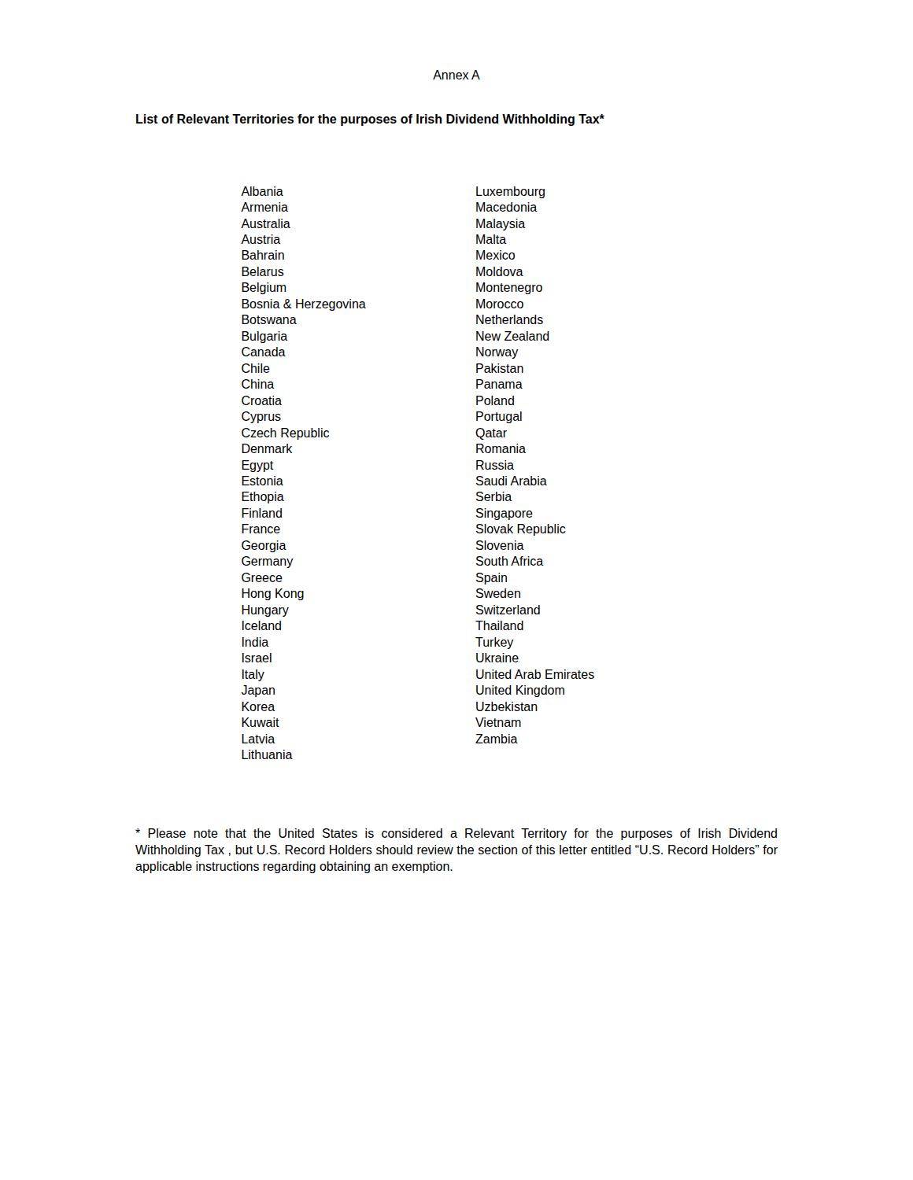Annex A
List of Relevant Territories for the purposes of Irish Dividend Withholding Tax*
Albania
Armenia
Australia
Austria
Bahrain
Belarus
Belgium
Bosnia & Herzegovina
Botswana
Bulgaria
Canada
Chile
China
Croatia
Cyprus
Czech Republic
Denmark
Egypt
Estonia
Ethopia
Finland
France
Georgia
Germany
Greece
Hong Kong
Hungary
Iceland
India
Israel
Italy
Japan
Korea
Kuwait
Latvia
Lithuania
Luxembourg
Macedonia
Malaysia
Malta
Mexico
Moldova
Montenegro
Morocco
Netherlands
New Zealand
Norway
Pakistan
Panama
Poland
Portugal
Qatar
Romania
Russia
Saudi Arabia
Serbia
Singapore
Slovak Republic
Slovenia
South Africa
Spain
Sweden
Switzerland
Thailand
Turkey
Ukraine
United Arab Emirates
United Kingdom
Uzbekistan
Vietnam
Zambia
* Please note that the United States is considered a Relevant Territory for the purposes of Irish Dividend Withholding Tax , but U.S. Record Holders should review the section of this letter entitled “U.S. Record Holders” for applicable instructions regarding obtaining an exemption.